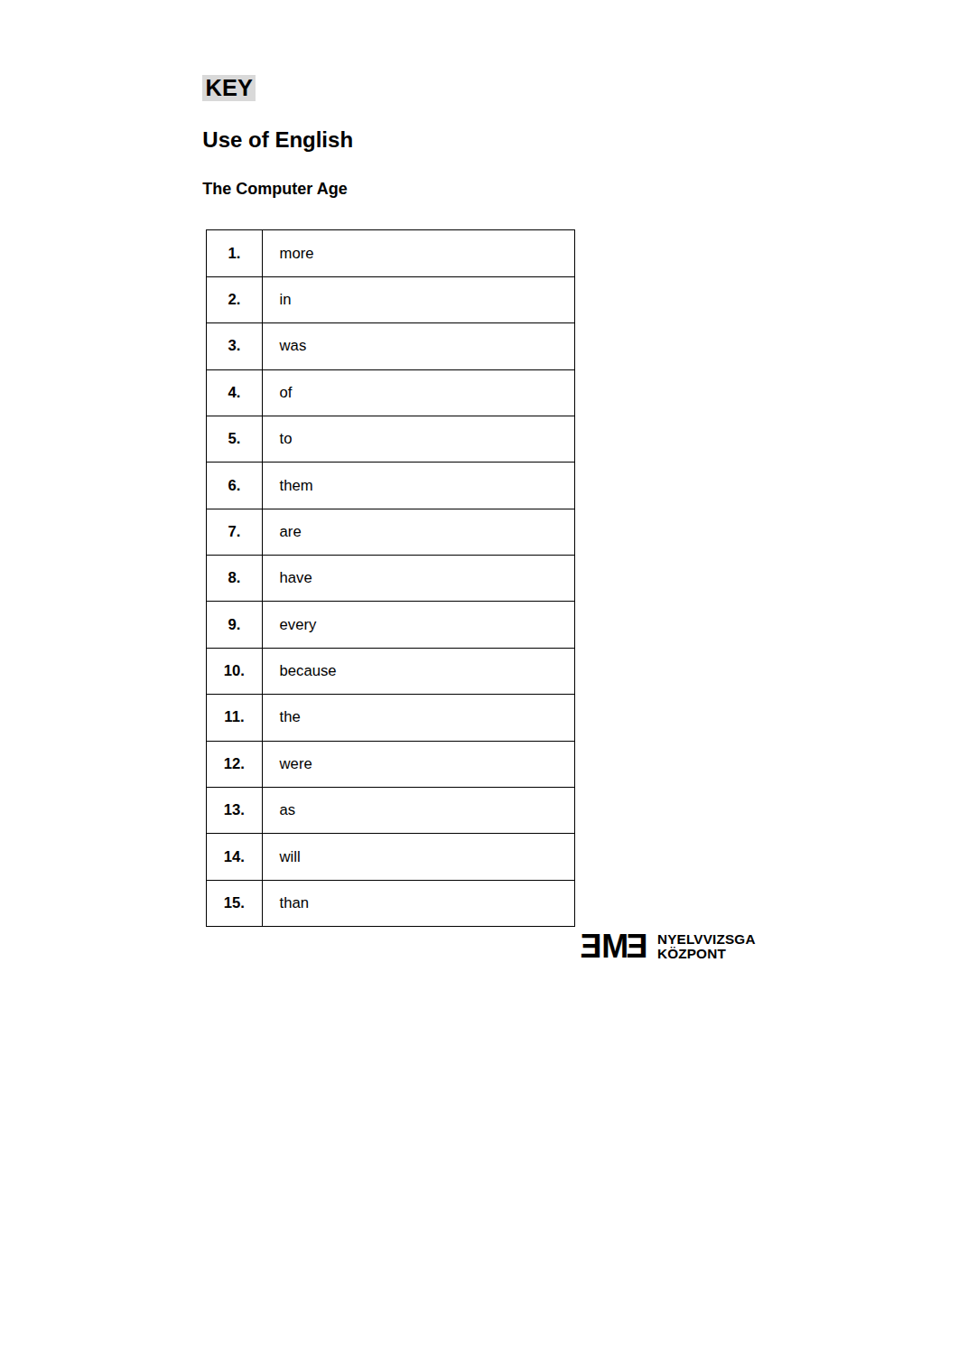KEY
Use of English
The Computer Age
| 1. | more |
| 2. | in |
| 3. | was |
| 4. | of |
| 5. | to |
| 6. | them |
| 7. | are |
| 8. | have |
| 9. | every |
| 10. | because |
| 11. | the |
| 12. | were |
| 13. | as |
| 14. | will |
| 15. | than |
EME
NYELVVIZSGA
KÖZPONT